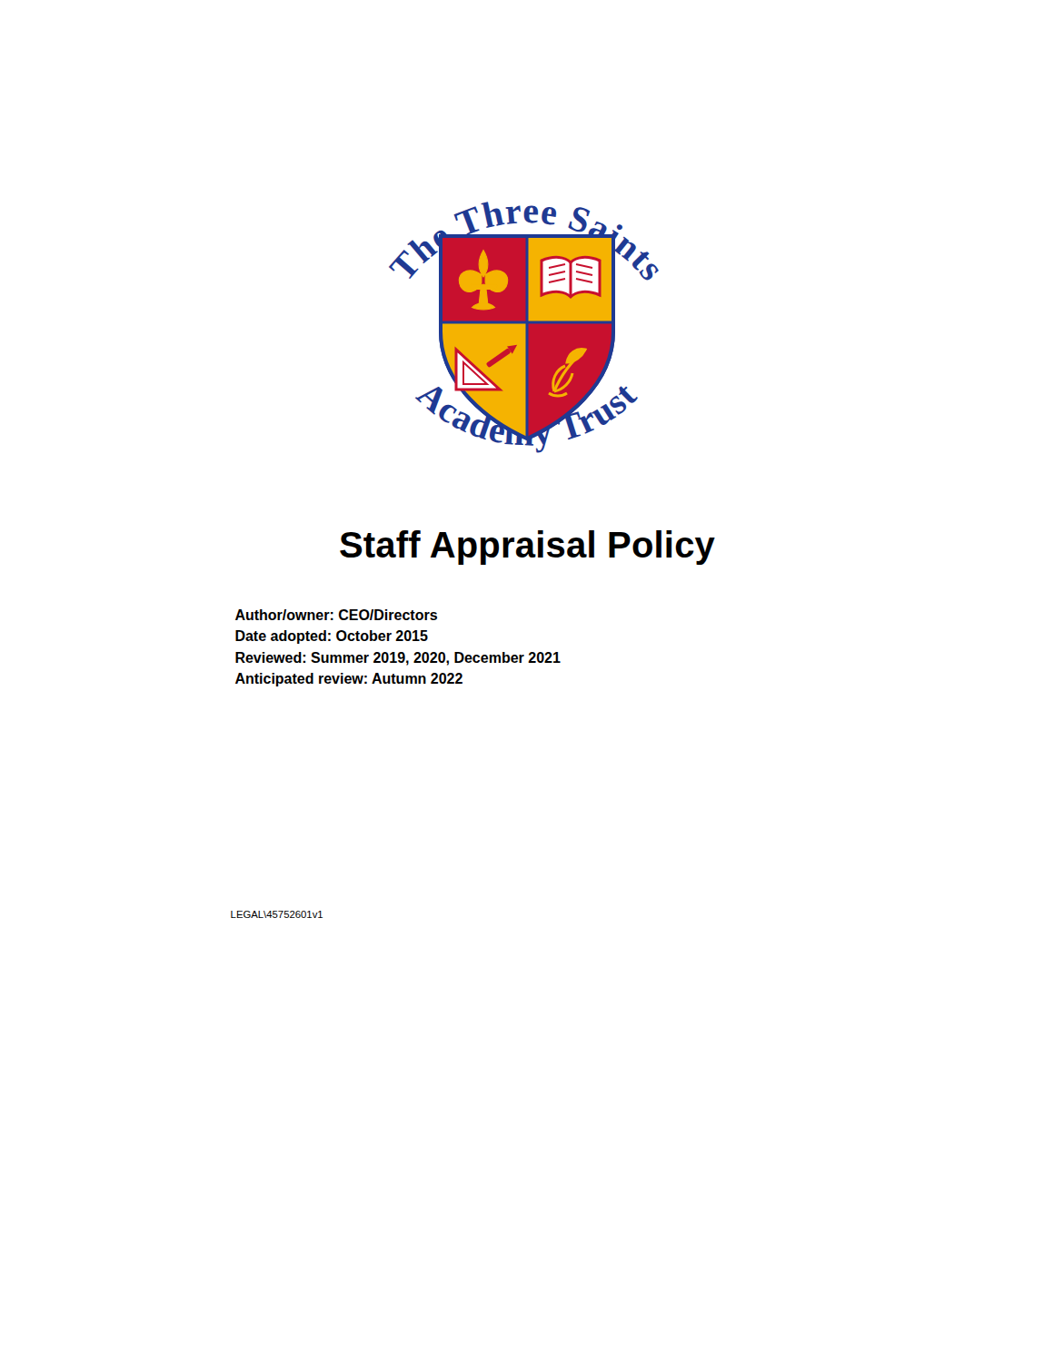The Three Saints Academy Trust
Staff Appraisal Policy
Author/owner: CEO/Directors
Date adopted: October 2015
Reviewed: Summer 2019, 2020, December 2021
Anticipated review: Autumn 2022
LEGAL\45752601v1